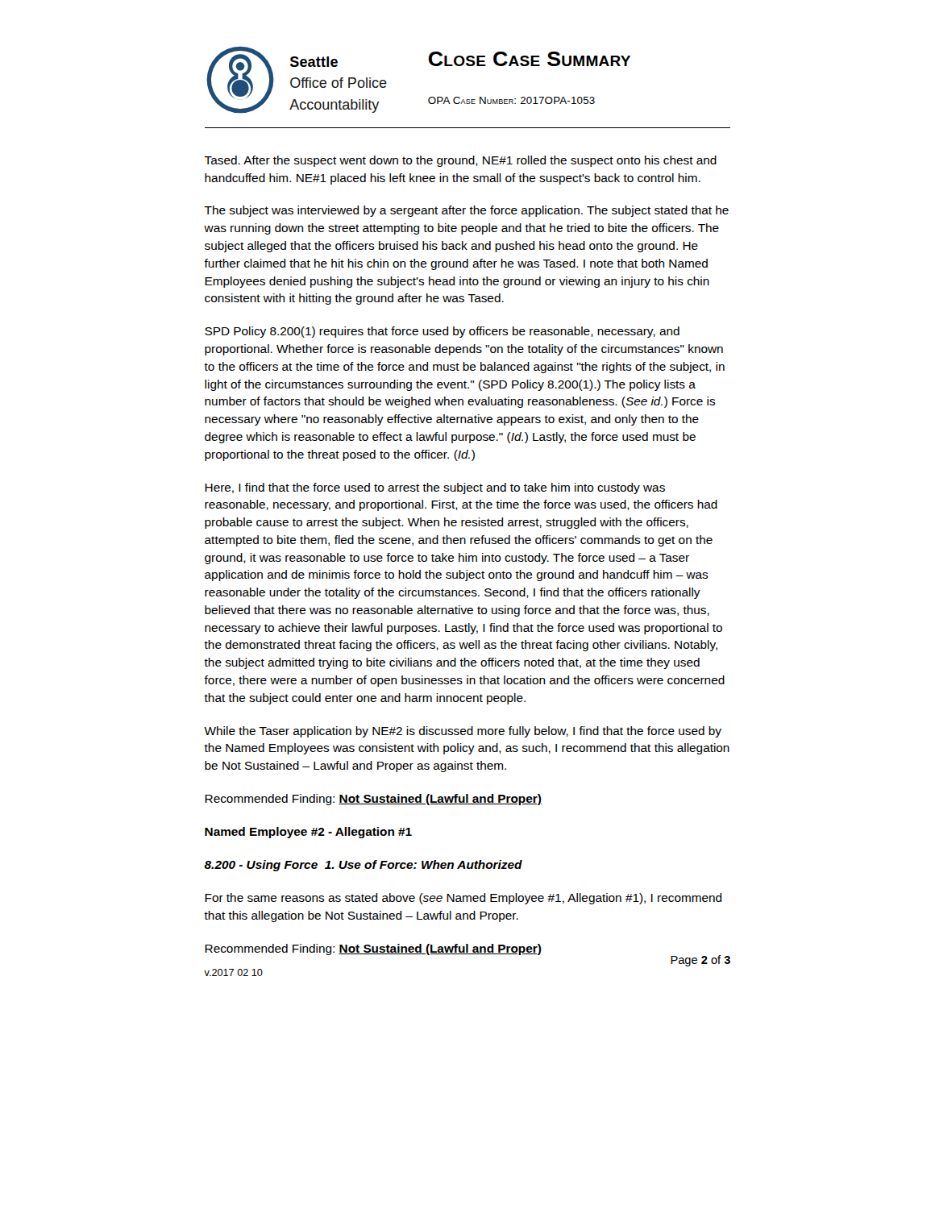Seattle
Office of Police
Accountability
Close Case Summary
OPA Case Number: 2017OPA-1053
Tased. After the suspect went down to the ground, NE#1 rolled the suspect onto his chest and handcuffed him. NE#1 placed his left knee in the small of the suspect's back to control him.
The subject was interviewed by a sergeant after the force application. The subject stated that he was running down the street attempting to bite people and that he tried to bite the officers. The subject alleged that the officers bruised his back and pushed his head onto the ground. He further claimed that he hit his chin on the ground after he was Tased. I note that both Named Employees denied pushing the subject's head into the ground or viewing an injury to his chin consistent with it hitting the ground after he was Tased.
SPD Policy 8.200(1) requires that force used by officers be reasonable, necessary, and proportional. Whether force is reasonable depends "on the totality of the circumstances" known to the officers at the time of the force and must be balanced against "the rights of the subject, in light of the circumstances surrounding the event." (SPD Policy 8.200(1).) The policy lists a number of factors that should be weighed when evaluating reasonableness. (See id.) Force is necessary where "no reasonably effective alternative appears to exist, and only then to the degree which is reasonable to effect a lawful purpose." (Id.) Lastly, the force used must be proportional to the threat posed to the officer. (Id.)
Here, I find that the force used to arrest the subject and to take him into custody was reasonable, necessary, and proportional. First, at the time the force was used, the officers had probable cause to arrest the subject. When he resisted arrest, struggled with the officers, attempted to bite them, fled the scene, and then refused the officers' commands to get on the ground, it was reasonable to use force to take him into custody. The force used – a Taser application and de minimis force to hold the subject onto the ground and handcuff him – was reasonable under the totality of the circumstances. Second, I find that the officers rationally believed that there was no reasonable alternative to using force and that the force was, thus, necessary to achieve their lawful purposes. Lastly, I find that the force used was proportional to the demonstrated threat facing the officers, as well as the threat facing other civilians. Notably, the subject admitted trying to bite civilians and the officers noted that, at the time they used force, there were a number of open businesses in that location and the officers were concerned that the subject could enter one and harm innocent people.
While the Taser application by NE#2 is discussed more fully below, I find that the force used by the Named Employees was consistent with policy and, as such, I recommend that this allegation be Not Sustained – Lawful and Proper as against them.
Recommended Finding: Not Sustained (Lawful and Proper)
Named Employee #2 - Allegation #1
8.200 - Using Force 1. Use of Force: When Authorized
For the same reasons as stated above (see Named Employee #1, Allegation #1), I recommend that this allegation be Not Sustained – Lawful and Proper.
Recommended Finding: Not Sustained (Lawful and Proper)
v.2017 02 10
Page 2 of 3